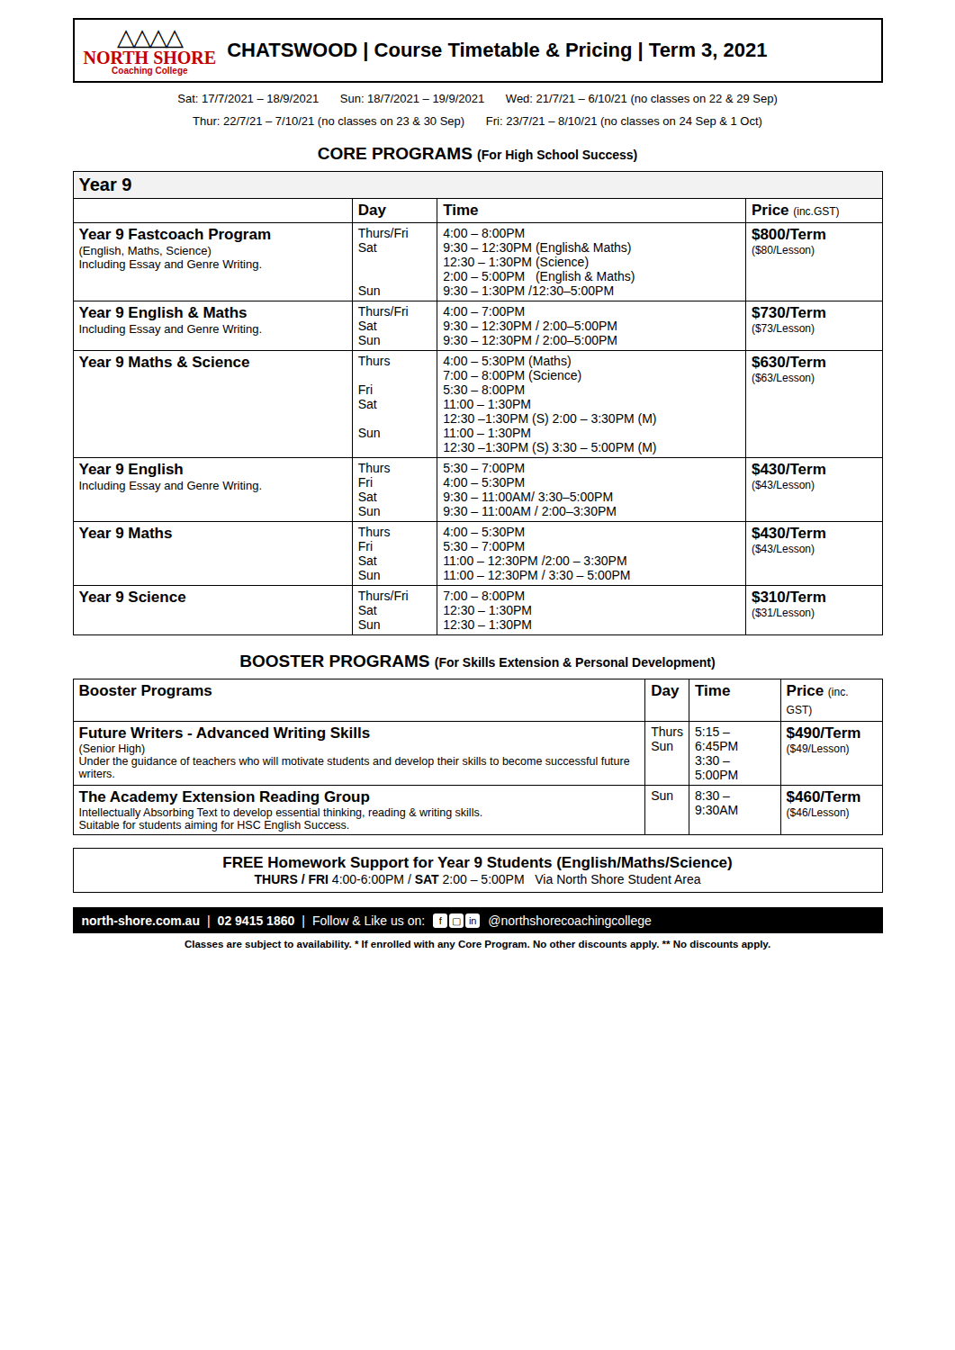△△△△
NORTH SHORE
Coaching College
CHATSWOOD | Course Timetable & Pricing | Term 3, 2021
Sat: 17/7/2021 – 18/9/2021 Sun: 18/7/2021 – 19/9/2021 Wed: 21/7/21 – 6/10/21 (no classes on 22 & 29 Sep)
Thur: 22/7/21 – 7/10/21 (no classes on 23 & 30 Sep) Fri: 23/7/21 – 8/10/21 (no classes on 24 Sep & 1 Oct)
CORE PROGRAMS (For High School Success)
| Year 9 |
| --- |
| | Day | Time | Price (inc.GST) |
| Year 9 Fastcoach Program (English, Maths, Science) Including Essay and Genre Writing. | Thurs/Fri Sat Sun | 4:00 – 8:00PM 9:30 – 12:30PM (English& Maths) 12:30 – 1:30PM (Science) 2:00 – 5:00PM (English & Maths) 9:30 – 1:30PM /12:30–5:00PM | $800/Term ($80/Lesson) |
| Year 9 English & Maths Including Essay and Genre Writing. | Thurs/Fri Sat Sun | 4:00 – 7:00PM 9:30 – 12:30PM / 2:00–5:00PM 9:30 – 12:30PM / 2:00–5:00PM | $730/Term ($73/Lesson) |
| Year 9 Maths & Science | Thurs Fri Sat Sun | 4:00 – 5:30PM (Maths) 7:00 – 8:00PM (Science) 5:30 – 8:00PM 11:00 – 1:30PM 12:30 –1:30PM (S) 2:00 – 3:30PM (M) 11:00 – 1:30PM 12:30 –1:30PM (S) 3:30 – 5:00PM (M) | $630/Term ($63/Lesson) |
| Year 9 English Including Essay and Genre Writing. | Thurs Fri Sat Sun | 5:30 – 7:00PM 4:00 – 5:30PM 9:30 – 11:00AM/ 3:30–5:00PM 9:30 – 11:00AM / 2:00–3:30PM | $430/Term ($43/Lesson) |
| Year 9 Maths | Thurs Fri Sat Sun | 4:00 – 5:30PM 5:30 – 7:00PM 11:00 – 12:30PM /2:00 – 3:30PM 11:00 – 12:30PM / 3:30 – 5:00PM | $430/Term ($43/Lesson) |
| Year 9 Science | Thurs/Fri Sat Sun | 7:00 – 8:00PM 12:30 – 1:30PM 12:30 – 1:30PM | $310/Term ($31/Lesson) |
BOOSTER PROGRAMS (For Skills Extension & Personal Development)
| Booster Programs | Day | Time | Price (inc. GST) |
| Future Writers - Advanced Writing Skills (Senior High) Under the guidance of teachers who will motivate students and develop their skills to become successful future writers. | Thurs Sun | 5:15 – 6:45PM 3:30 – 5:00PM | $490/Term ($49/Lesson) |
| The Academy Extension Reading Group Intellectually Absorbing Text to develop essential thinking, reading & writing skills. Suitable for students aiming for HSC English Success. | Sun | 8:30 – 9:30AM | $460/Term ($46/Lesson) |
FREE Homework Support for Year 9 Students (English/Maths/Science)
THURS / FRI 4:00-6:00PM / SAT 2:00 – 5:00PM Via North Shore Student Area
north-shore.com.au | 02 9415 1860 | Follow & Like us on: f▢in @northshorecoachingcollege
Classes are subject to availability. * If enrolled with any Core Program. No other discounts apply. ** No discounts apply.